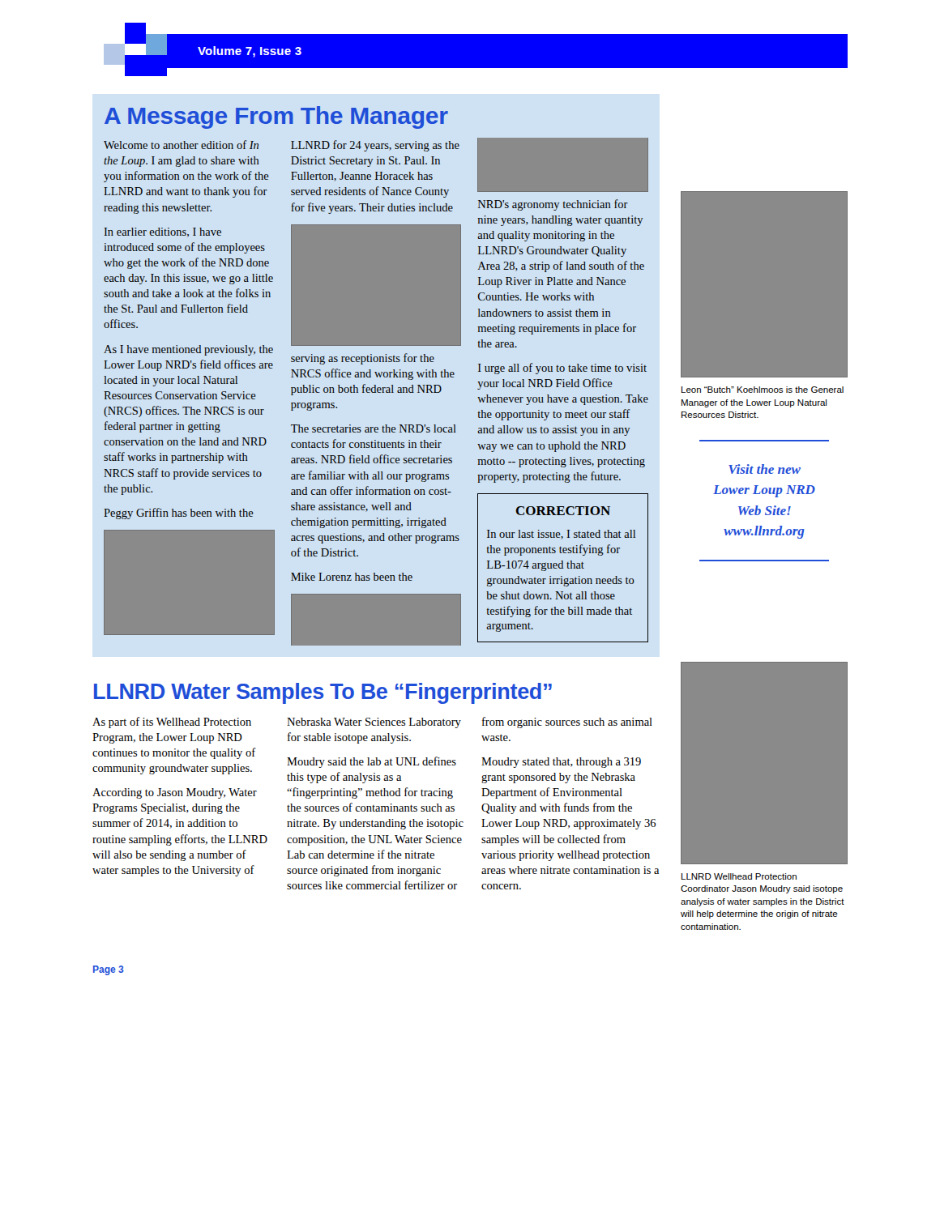Volume 7, Issue 3
A Message From The Manager
Welcome to another edition of In the Loup. I am glad to share with you information on the work of the LLNRD and want to thank you for reading this newsletter.
In earlier editions, I have introduced some of the employees who get the work of the NRD done each day. In this issue, we go a little south and take a look at the folks in the St. Paul and Fullerton field offices.
As I have mentioned previously, the Lower Loup NRD's field offices are located in your local Natural Resources Conservation Service (NRCS) offices. The NRCS is our federal partner in getting conservation on the land and NRD staff works in partnership with NRCS staff to provide services to the public.
Peggy Griffin has been with the
LLNRD for 24 years, serving as the District Secretary in St. Paul. In Fullerton, Jeanne Horacek has served residents of Nance County for five years. Their duties include
serving as receptionists for the NRCS office and working with the public on both federal and NRD programs.
The secretaries are the NRD's local contacts for constituents in their areas. NRD field office secretaries are familiar with all our programs and can offer information on cost-share assistance, well and chemigation permitting, irrigated acres questions, and other programs of the District.
Mike Lorenz has been the
NRD's agronomy technician for nine years, handling water quantity and quality monitoring in the LLNRD's Groundwater Quality Area 28, a strip of land south of the Loup River in Platte and Nance Counties. He works with landowners to assist them in meeting requirements in place for the area.
I urge all of you to take time to visit your local NRD Field Office whenever you have a question. Take the opportunity to meet our staff and allow us to assist you in any way we can to uphold the NRD motto -- protecting lives, protecting property, protecting the future.
CORRECTION
In our last issue, I stated that all the proponents testifying for LB-1074 argued that groundwater irrigation needs to be shut down. Not all those testifying for the bill made that argument.
Leon “Butch” Koehlmoos is the General Manager of the Lower Loup Natural Resources District.
Visit the new
Lower Loup NRD
Web Site!
www.llnrd.org
LLNRD Water Samples To Be “Fingerprinted”
As part of its Wellhead Protection Program, the Lower Loup NRD continues to monitor the quality of community groundwater supplies.
According to Jason Moudry, Water Programs Specialist, during the summer of 2014, in addition to routine sampling efforts, the LLNRD will also be sending a number of water samples to the University of Nebraska Water Sciences Laboratory for stable isotope analysis.
Moudry said the lab at UNL defines this type of analysis as a “fingerprinting” method for tracing the sources of contaminants such as nitrate. By understanding the isotopic composition, the UNL Water Science Lab can determine if the nitrate source originated from inorganic sources like commercial fertilizer or from organic sources such as animal waste.
Moudry stated that, through a 319 grant sponsored by the Nebraska Department of Environmental Quality and with funds from the Lower Loup NRD, approximately 36 samples will be collected from various priority wellhead protection areas where nitrate contamination is a concern.
LLNRD Wellhead Protection Coordinator Jason Moudry said isotope analysis of water samples in the District will help determine the origin of nitrate contamination.
Page 3